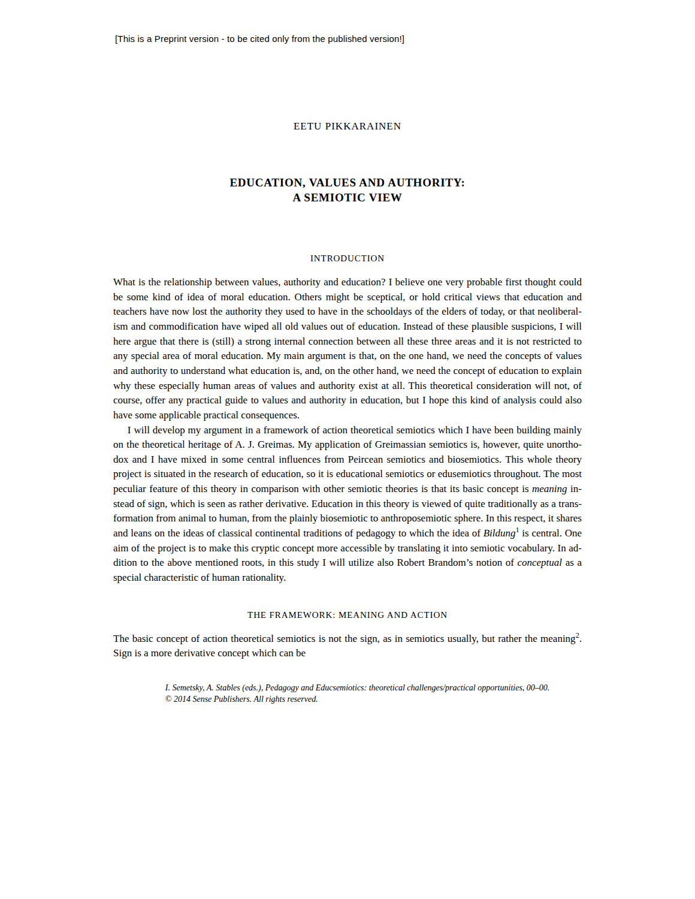[This is a Preprint version - to be cited only from the published version!]
EETU PIKKARAINEN
EDUCATION, VALUES AND AUTHORITY:
A SEMIOTIC VIEW
INTRODUCTION
What is the relationship between values, authority and education? I believe one very probable first thought could be some kind of idea of moral education. Others might be sceptical, or hold critical views that education and teachers have now lost the authority they used to have in the schooldays of the elders of today, or that neoliberalism and commodification have wiped all old values out of education. Instead of these plausible suspicions, I will here argue that there is (still) a strong internal connection between all these three areas and it is not restricted to any special area of moral education. My main argument is that, on the one hand, we need the concepts of values and authority to understand what education is, and, on the other hand, we need the concept of education to explain why these especially human areas of values and authority exist at all. This theoretical consideration will not, of course, offer any practical guide to values and authority in education, but I hope this kind of analysis could also have some applicable practical consequences.
I will develop my argument in a framework of action theoretical semiotics which I have been building mainly on the theoretical heritage of A. J. Greimas. My application of Greimassian semiotics is, however, quite unorthodox and I have mixed in some central influences from Peircean semiotics and biosemiotics. This whole theory project is situated in the research of education, so it is educational semiotics or edusemiotics throughout. The most peculiar feature of this theory in comparison with other semiotic theories is that its basic concept is meaning instead of sign, which is seen as rather derivative. Education in this theory is viewed of quite traditionally as a transformation from animal to human, from the plainly biosemiotic to anthroposemiotic sphere. In this respect, it shares and leans on the ideas of classical continental traditions of pedagogy to which the idea of Bildung1 is central. One aim of the project is to make this cryptic concept more accessible by translating it into semiotic vocabulary. In addition to the above mentioned roots, in this study I will utilize also Robert Brandom’s notion of conceptual as a special characteristic of human rationality.
THE FRAMEWORK: MEANING AND ACTION
The basic concept of action theoretical semiotics is not the sign, as in semiotics usually, but rather the meaning2. Sign is a more derivative concept which can be
I. Semetsky, A. Stables (eds.), Pedagogy and Educsemiotics: theoretical challenges/practical opportunities, 00–00.
© 2014 Sense Publishers. All rights reserved.